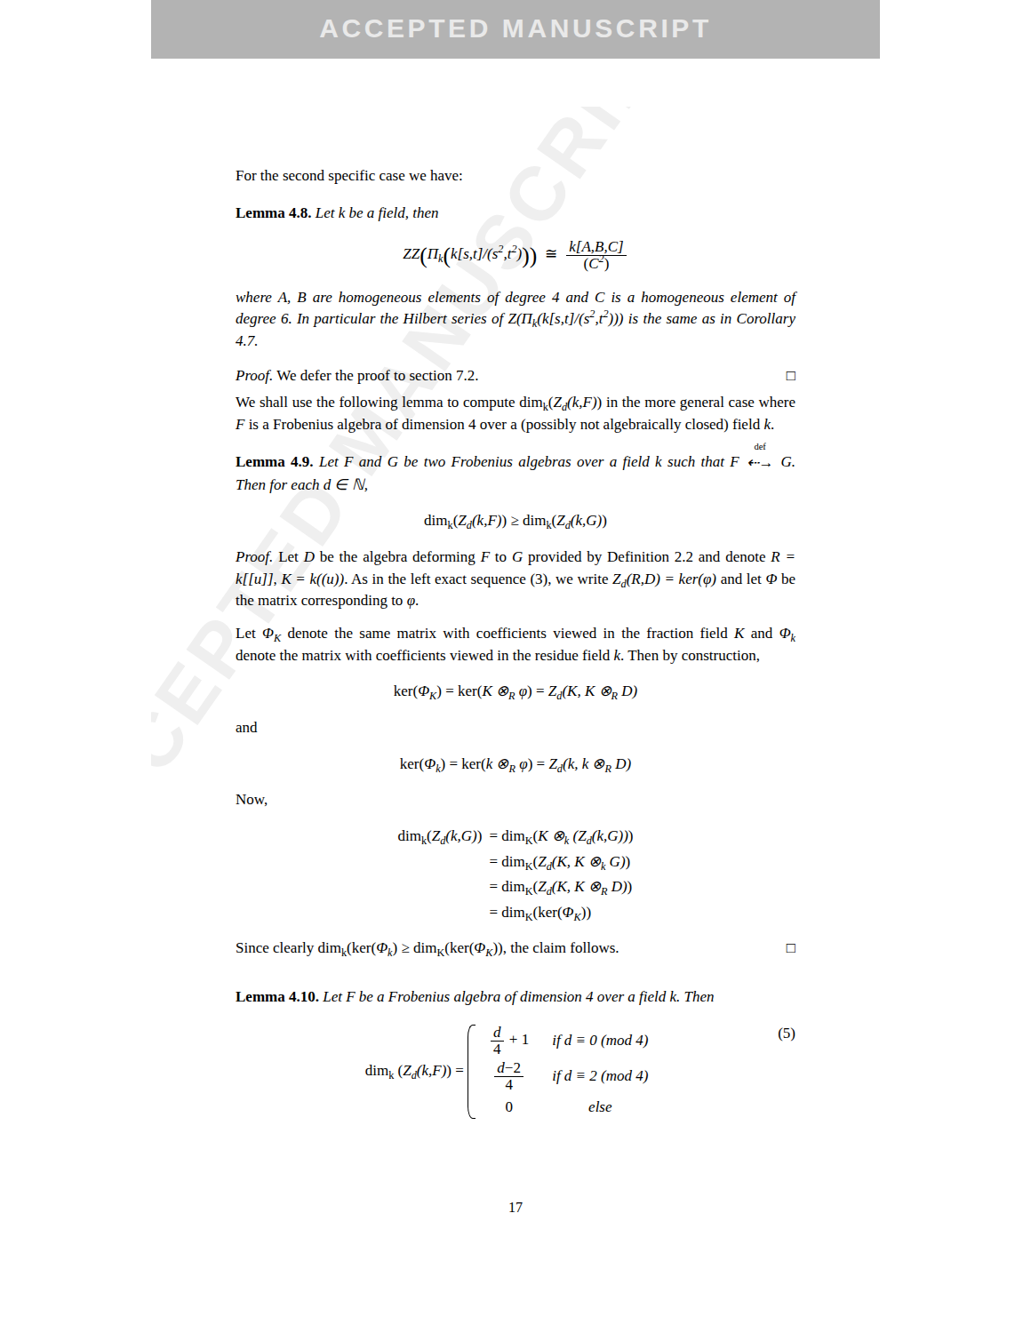ACCEPTED MANUSCRIPT
ACCEPTED MANUSCRIPT
For the second specific case we have:
Lemma 4.8. Let k be a field, then
ZZ(Πk(k[s,t]/(s2,t2))) ≅ k[A,B,C](C2)
where A, B are homogeneous elements of degree 4 and C is a homogeneous element of degree 6. In particular the Hilbert series of Z(Πk(k[s,t]/(s2,t2))) is the same as in Corollary 4.7.
Proof. We defer the proof to section 7.2. □
We shall use the following lemma to compute dimk(Zd(k,F)) in the more general case where F is a Frobenius algebra of dimension 4 over a (possibly not algebraically closed) field k.
Lemma 4.9. Let F and G be two Frobenius algebras over a field k such that F def⇠→ G. Then for each d ∈ ℕ,
dimk(Zd(k,F)) ≥ dimk(Zd(k,G))
Proof. Let D be the algebra deforming F to G provided by Definition 2.2 and denote R = k[[u]], K = k((u)). As in the left exact sequence (3), we write Zd(R,D) = ker(φ) and let Φ be the matrix corresponding to φ.
Let ΦK denote the same matrix with coefficients viewed in the fraction field K and Φk denote the matrix with coefficients viewed in the residue field k. Then by construction,
ker(ΦK) = ker(K ⊗R φ) = Zd(K, K ⊗R D)
and
ker(Φk) = ker(k ⊗R φ) = Zd(k, k ⊗R D)
Now,
| dim k ( Z d (k,G) ) | = dim K ( K ⊗ k (Z d (k,G)) ) |
| | = dim K ( Z d (K, K ⊗ k G) ) |
| | = dim K ( Z d (K, K ⊗ R D) ) |
| | = dim K (ker( Φ K )) |
Since clearly dimk(ker(Φk) ≥ dimK(ker(ΦK)), the claim follows. □
Lemma 4.10. Let F be a Frobenius algebra of dimension 4 over a field k. Then
dimk (Zd(k,F)) =
| d 4 + 1 | if d ≡ 0 (mod 4) |
| d −2 4 | if d ≡ 2 (mod 4) |
| 0 | else |
(5)
17